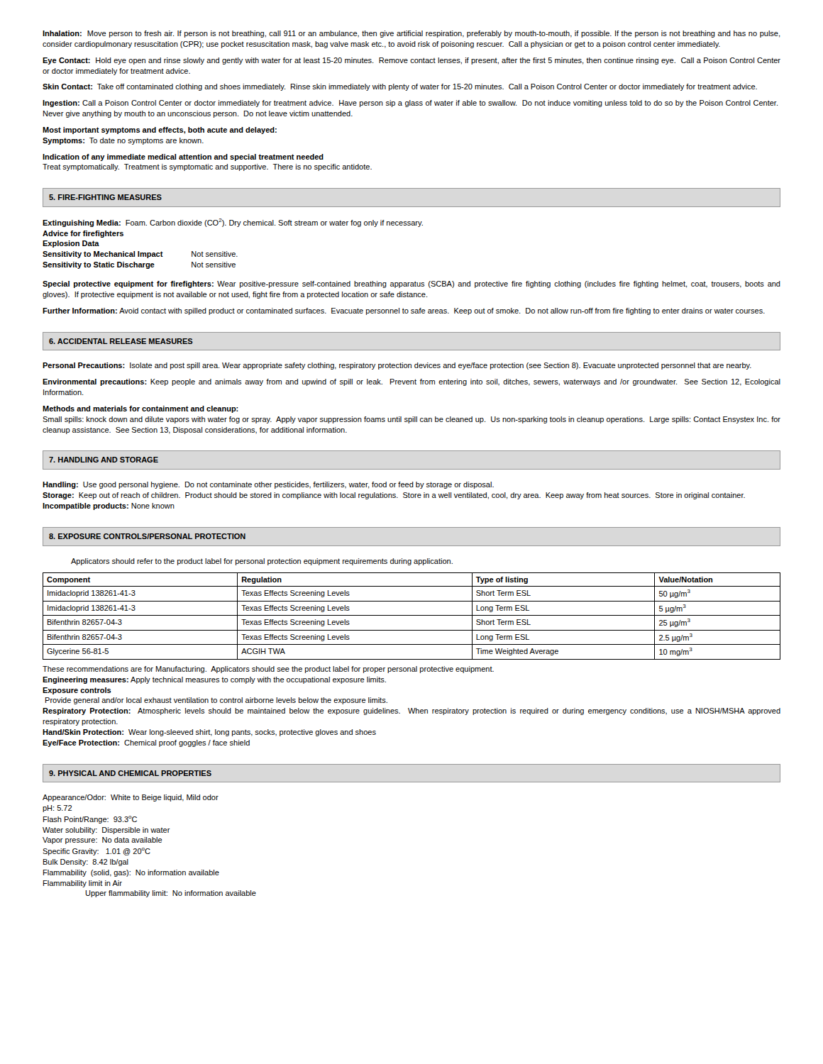Inhalation: Move person to fresh air. If person is not breathing, call 911 or an ambulance, then give artificial respiration, preferably by mouth-to-mouth, if possible. If the person is not breathing and has no pulse, consider cardiopulmonary resuscitation (CPR); use pocket resuscitation mask, bag valve mask etc., to avoid risk of poisoning rescuer. Call a physician or get to a poison control center immediately.
Eye Contact: Hold eye open and rinse slowly and gently with water for at least 15-20 minutes. Remove contact lenses, if present, after the first 5 minutes, then continue rinsing eye. Call a Poison Control Center or doctor immediately for treatment advice.
Skin Contact: Take off contaminated clothing and shoes immediately. Rinse skin immediately with plenty of water for 15-20 minutes. Call a Poison Control Center or doctor immediately for treatment advice.
Ingestion: Call a Poison Control Center or doctor immediately for treatment advice. Have person sip a glass of water if able to swallow. Do not induce vomiting unless told to do so by the Poison Control Center. Never give anything by mouth to an unconscious person. Do not leave victim unattended.
Most important symptoms and effects, both acute and delayed:
Symptoms: To date no symptoms are known.
Indication of any immediate medical attention and special treatment needed
Treat symptomatically. Treatment is symptomatic and supportive. There is no specific antidote.
5. FIRE-FIGHTING MEASURES
Extinguishing Media: Foam. Carbon dioxide (CO2). Dry chemical. Soft stream or water fog only if necessary.
Advice for firefighters
Explosion Data
| Sensitivity to Mechanical Impact | Not sensitive. |
| Sensitivity to Static Discharge | Not sensitive |
Special protective equipment for firefighters: Wear positive-pressure self-contained breathing apparatus (SCBA) and protective fire fighting clothing (includes fire fighting helmet, coat, trousers, boots and gloves). If protective equipment is not available or not used, fight fire from a protected location or safe distance.
Further Information: Avoid contact with spilled product or contaminated surfaces. Evacuate personnel to safe areas. Keep out of smoke. Do not allow run-off from fire fighting to enter drains or water courses.
6. ACCIDENTAL RELEASE MEASURES
Personal Precautions: Isolate and post spill area. Wear appropriate safety clothing, respiratory protection devices and eye/face protection (see Section 8). Evacuate unprotected personnel that are nearby.
Environmental precautions: Keep people and animals away from and upwind of spill or leak. Prevent from entering into soil, ditches, sewers, waterways and /or groundwater. See Section 12, Ecological Information.
Methods and materials for containment and cleanup:
Small spills: knock down and dilute vapors with water fog or spray. Apply vapor suppression foams until spill can be cleaned up. Us non-sparking tools in cleanup operations. Large spills: Contact Ensystex Inc. for cleanup assistance. See Section 13, Disposal considerations, for additional information.
7. HANDLING AND STORAGE
Handling: Use good personal hygiene. Do not contaminate other pesticides, fertilizers, water, food or feed by storage or disposal.
Storage: Keep out of reach of children. Product should be stored in compliance with local regulations. Store in a well ventilated, cool, dry area. Keep away from heat sources. Store in original container.
Incompatible products: None known
8. EXPOSURE CONTROLS/PERSONAL PROTECTION
Applicators should refer to the product label for personal protection equipment requirements during application.
| Component | Regulation | Type of listing | Value/Notation |
| --- | --- | --- | --- |
| Imidacloprid 138261-41-3 | Texas Effects Screening Levels | Short Term ESL | 50 µg/m 3 |
| Imidacloprid 138261-41-3 | Texas Effects Screening Levels | Long Term ESL | 5 µg/m 3 |
| Bifenthrin 82657-04-3 | Texas Effects Screening Levels | Short Term ESL | 25 µg/m 3 |
| Bifenthrin 82657-04-3 | Texas Effects Screening Levels | Long Term ESL | 2.5 µg/m 3 |
| Glycerine 56-81-5 | ACGIH TWA | Time Weighted Average | 10 mg/m 3 |
These recommendations are for Manufacturing. Applicators should see the product label for proper personal protective equipment.
Engineering measures: Apply technical measures to comply with the occupational exposure limits.
Exposure controls
Provide general and/or local exhaust ventilation to control airborne levels below the exposure limits.
Respiratory Protection: Atmospheric levels should be maintained below the exposure guidelines. When respiratory protection is required or during emergency conditions, use a NIOSH/MSHA approved respiratory protection.
Hand/Skin Protection: Wear long-sleeved shirt, long pants, socks, protective gloves and shoes
Eye/Face Protection: Chemical proof goggles / face shield
9. PHYSICAL AND CHEMICAL PROPERTIES
Appearance/Odor: White to Beige liquid, Mild odor
pH: 5.72
Flash Point/Range: 93.3oC
Water solubility: Dispersible in water
Vapor pressure: No data available
Specific Gravity: 1.01 @ 20oC
Bulk Density: 8.42 lb/gal
Flammability (solid, gas): No information available
Flammability limit in Air
Upper flammability limit: No information available